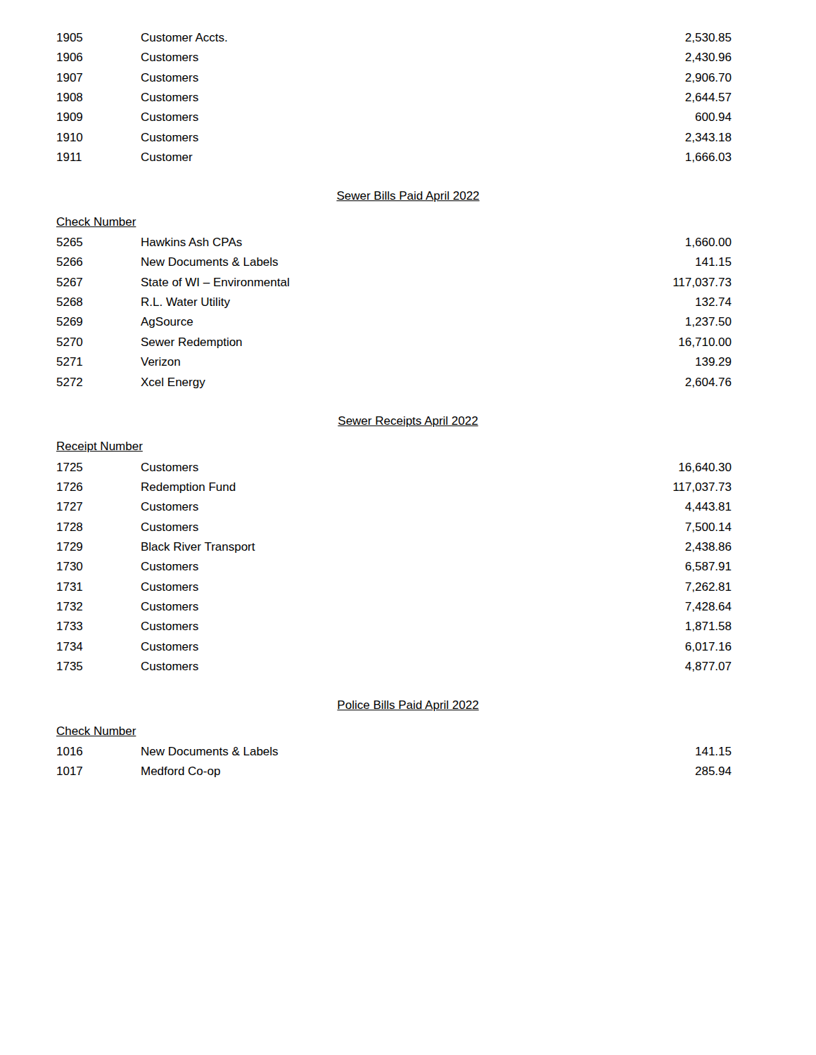| 1905 | Customer Accts. | 2,530.85 |
| 1906 | Customers | 2,430.96 |
| 1907 | Customers | 2,906.70 |
| 1908 | Customers | 2,644.57 |
| 1909 | Customers | 600.94 |
| 1910 | Customers | 2,343.18 |
| 1911 | Customer | 1,666.03 |
Sewer Bills Paid April 2022
Check Number
| 5265 | Hawkins Ash CPAs | 1,660.00 |
| 5266 | New Documents & Labels | 141.15 |
| 5267 | State of WI – Environmental | 117,037.73 |
| 5268 | R.L. Water Utility | 132.74 |
| 5269 | AgSource | 1,237.50 |
| 5270 | Sewer Redemption | 16,710.00 |
| 5271 | Verizon | 139.29 |
| 5272 | Xcel Energy | 2,604.76 |
Sewer Receipts April 2022
Receipt Number
| 1725 | Customers | 16,640.30 |
| 1726 | Redemption Fund | 117,037.73 |
| 1727 | Customers | 4,443.81 |
| 1728 | Customers | 7,500.14 |
| 1729 | Black River Transport | 2,438.86 |
| 1730 | Customers | 6,587.91 |
| 1731 | Customers | 7,262.81 |
| 1732 | Customers | 7,428.64 |
| 1733 | Customers | 1,871.58 |
| 1734 | Customers | 6,017.16 |
| 1735 | Customers | 4,877.07 |
Police Bills Paid April 2022
Check Number
| 1016 | New Documents & Labels | 141.15 |
| 1017 | Medford Co-op | 285.94 |